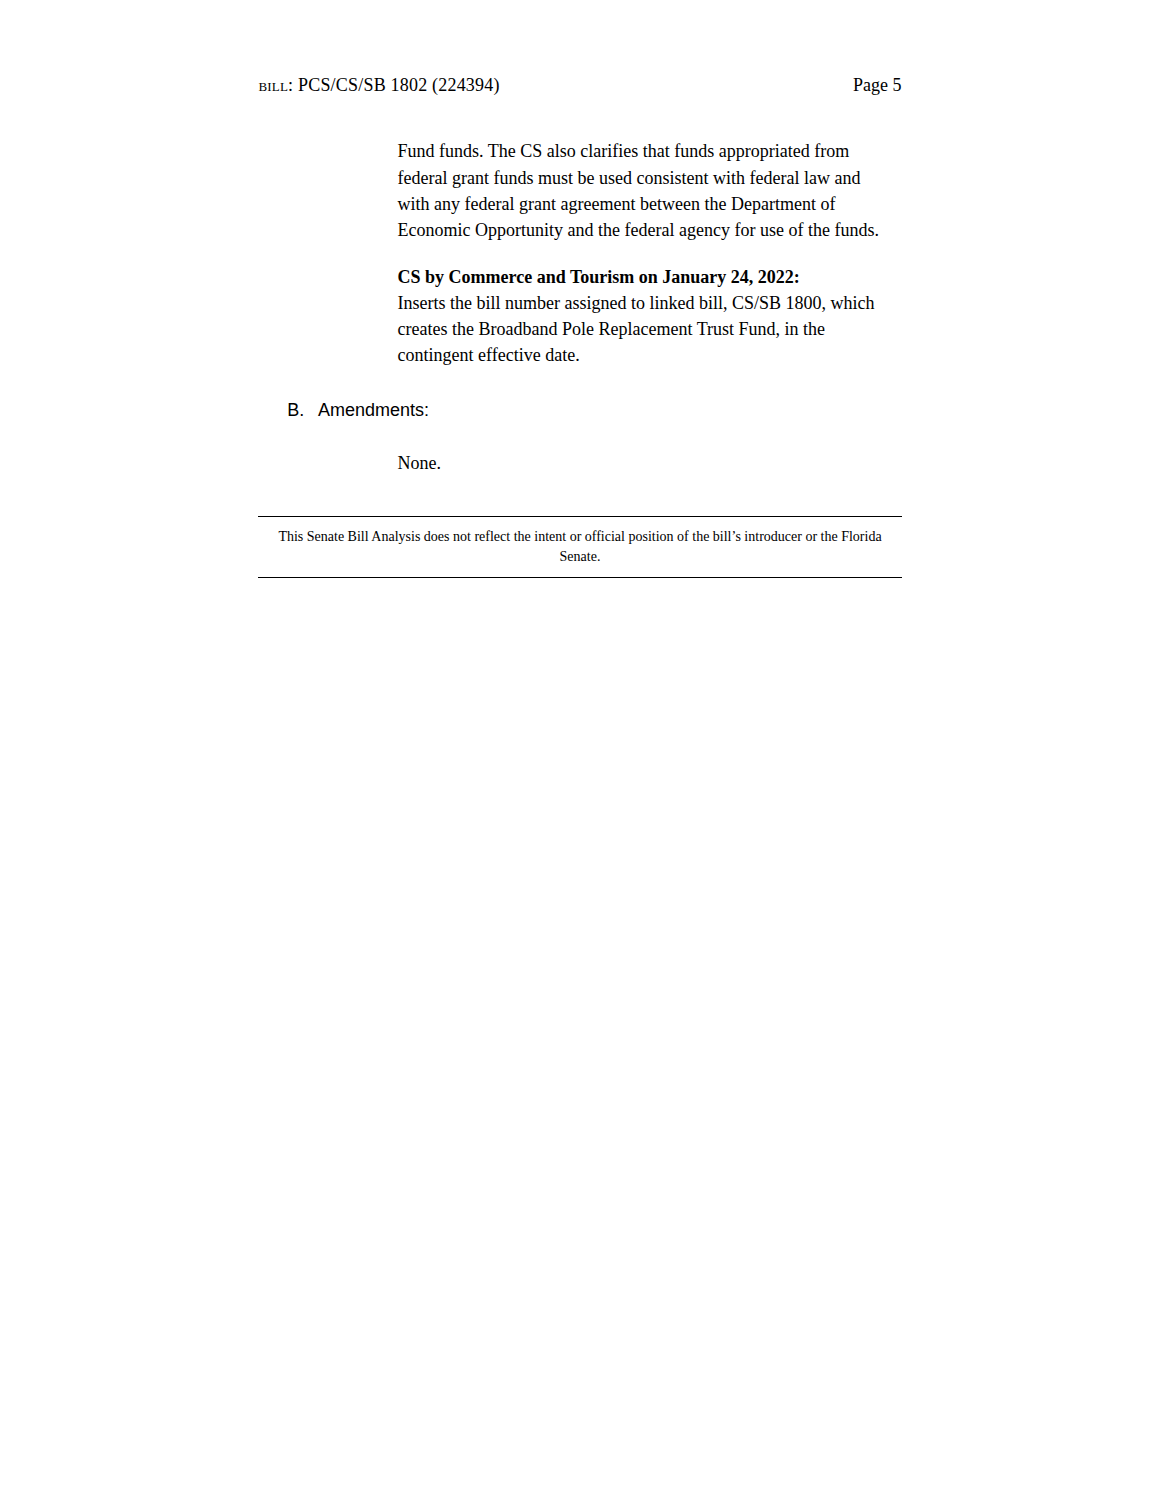Bill: PCS/CS/SB 1802 (224394)
Page 5
Fund funds. The CS also clarifies that funds appropriated from federal grant funds must be used consistent with federal law and with any federal grant agreement between the Department of Economic Opportunity and the federal agency for use of the funds.
CS by Commerce and Tourism on January 24, 2022:
Inserts the bill number assigned to linked bill, CS/SB 1800, which creates the Broadband Pole Replacement Trust Fund, in the contingent effective date.
B.
Amendments:
None.
This Senate Bill Analysis does not reflect the intent or official position of the bill’s introducer or the Florida Senate.